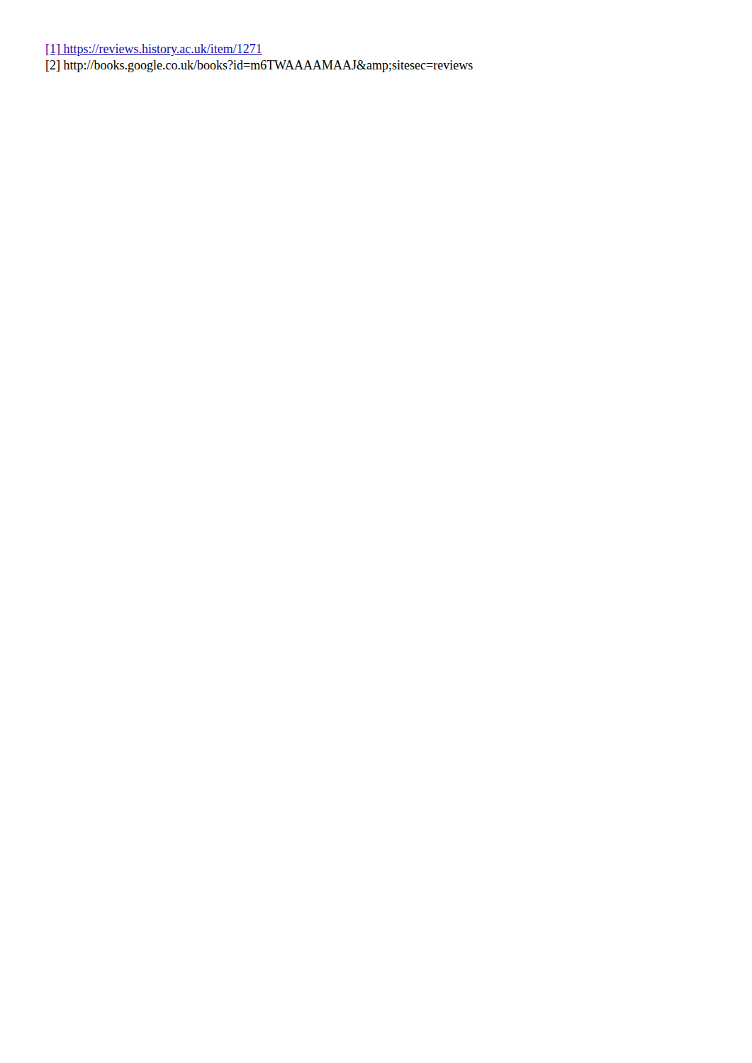[1] https://reviews.history.ac.uk/item/1271
[2] http://books.google.co.uk/books?id=m6TWAAAAMAAJ&amp;sitesec=reviews